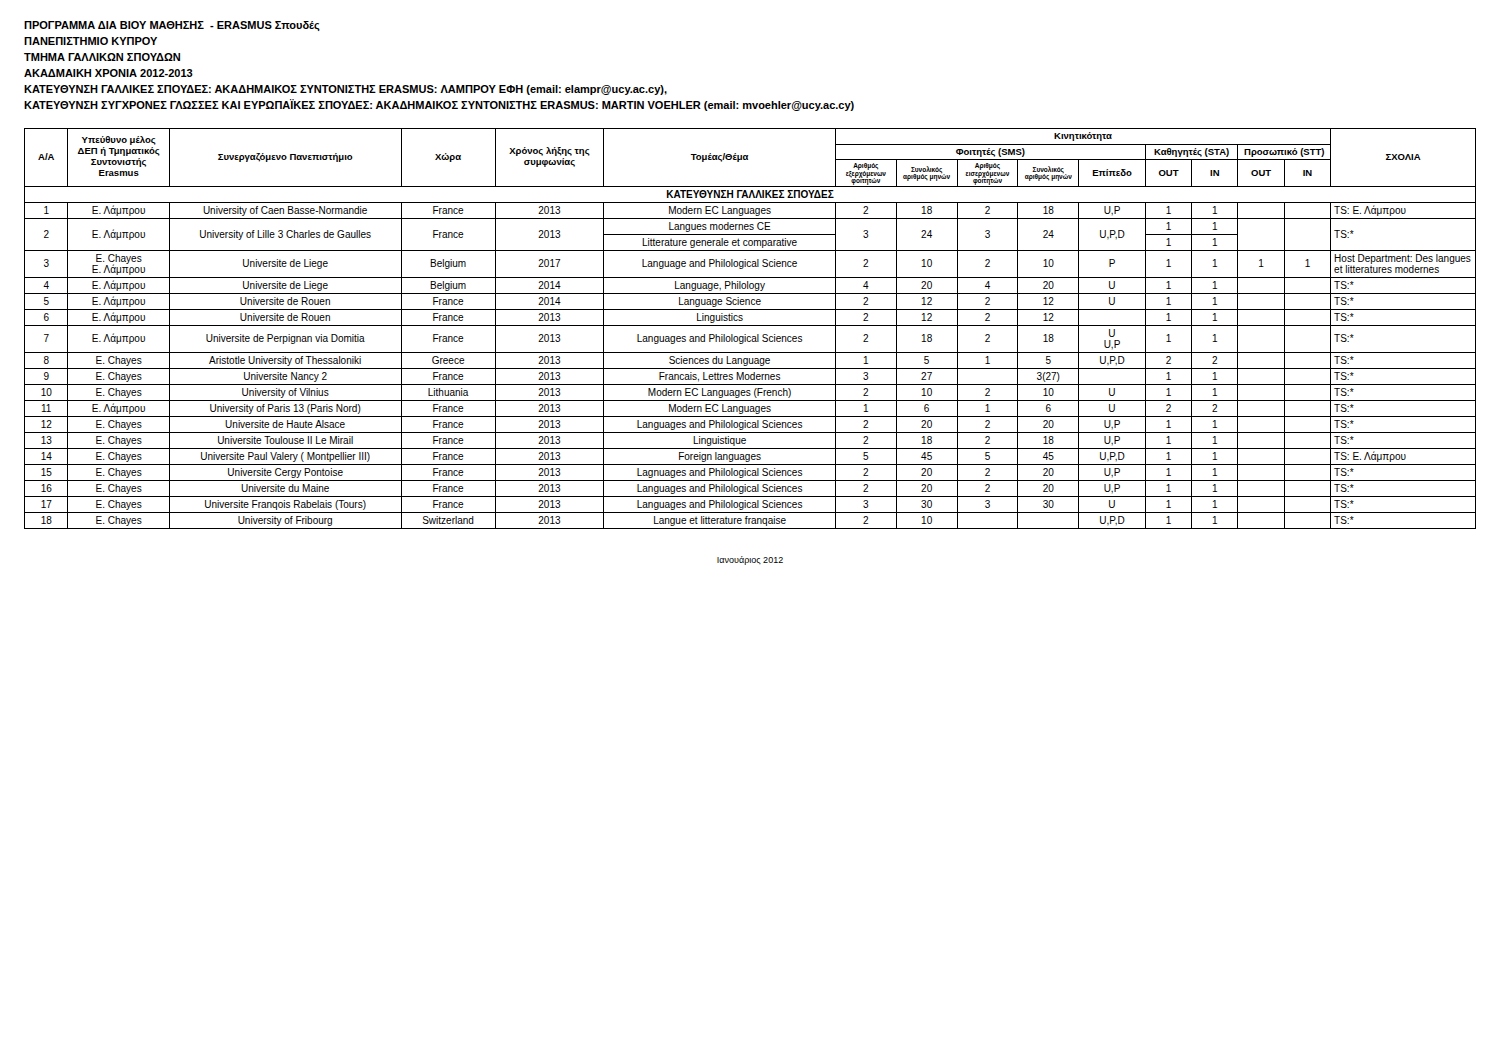ΠΡΟΓΡΑΜΜΑ ΔΙΑ ΒΙΟΥ ΜΑΘΗΣΗΣ - ERASMUS Σπουδές
ΠΑΝΕΠΙΣΤΗΜΙΟ ΚΥΠΡΟΥ
ΤΜΗΜΑ ΓΑΛΛΙΚΩΝ ΣΠΟΥΔΩΝ
ΑΚΑΔΜΑΙΚΗ ΧΡΟΝΙΑ 2012-2013
ΚΑΤΕΥΘΥΝΣΗ ΓΑΛΛΙΚΕΣ ΣΠΟΥΔΕΣ: ΑΚΑΔΗΜΑΙΚΟΣ ΣΥΝΤΟΝΙΣΤΗΣ ERASMUS: ΛΑΜΠΡΟΥ ΕΦΗ (email: elampr@ucy.ac.cy),
ΚΑΤΕΥΘΥΝΣΗ ΣΥΓΧΡΟΝΕΣ ΓΛΩΣΣΕΣ ΚΑΙ ΕΥΡΩΠΑΪΚΕΣ ΣΠΟΥΔΕΣ: ΑΚΑΔΗΜΑΙΚΟΣ ΣΥΝΤΟΝΙΣΤΗΣ ERASMUS: MARTIN VOEHLER (email: mvoehler@ucy.ac.cy)
| Α/Α | Υπεύθυνο μέλος ΔΕΠ ή Τμηματικός Συντονιστής Erasmus | Συνεργαζόμενο Πανεπιστήμιο | Χώρα | Χρόνος λήξης της συμφωνίας | Τομέας/Θέμα | Κινητικότητα | ΣΧΟΛΙΑ |
| --- | --- | --- | --- | --- | --- | --- | --- |
| Φοιτητές (SMS) | Καθηγητές (STA) | Προσωπικό (STT) |
| Αριθμός εξερχόμενων φοιτητών | Συνολικός αριθμός μηνών | Αριθμός εισερχόμενων φοιτητών | Συνολικός αριθμός μηνών | Επίπεδο | OUT | IN | OUT | IN |
| ΚΑΤΕΥΘΥΝΣΗ ΓΑΛΛΙΚΕΣ ΣΠΟΥΔΕΣ |
| 1 | Ε. Λάμπρου | University of Caen Basse-Normandie | France | 2013 | Modern EC Languages | 2 | 18 | 2 | 18 | U,P | 1 | 1 | | | TS: Ε. Λάμπρου |
| 2 | Ε. Λάμπρου | University of Lille 3 Charles de Gaulles | France | 2013 | Langues modernes CE | 3 | 24 | 3 | 24 | U,P,D | 1 | 1 | | | TS:* |
| Litterature generale et comparative | 1 | 1 |
| 3 | E. Chayes Ε. Λάμπρου | Universite de Liege | Belgium | 2017 | Language and Philological Science | 2 | 10 | 2 | 10 | P | 1 | 1 | 1 | 1 | Host Department: Des langues et litteratures modernes |
| 4 | Ε. Λάμπρου | Universite de Liege | Belgium | 2014 | Language, Philology | 4 | 20 | 4 | 20 | U | 1 | 1 | | | TS:* |
| 5 | Ε. Λάμπρου | Universite de Rouen | France | 2014 | Language Science | 2 | 12 | 2 | 12 | U | 1 | 1 | | | TS:* |
| 6 | Ε. Λάμπρου | Universite de Rouen | France | 2013 | Linguistics | 2 | 12 | 2 | 12 | | 1 | 1 | | | TS:* |
| 7 | Ε. Λάμπρου | Universite de Perpignan via Domitia | France | 2013 | Languages and Philological Sciences | 2 | 18 | 2 | 18 | U U,P | 1 | 1 | | | TS:* |
| 8 | E. Chayes | Aristotle University of Thessaloniki | Greece | 2013 | Sciences du Language | 1 | 5 | 1 | 5 | U,P,D | 2 | 2 | | | TS:* |
| 9 | E. Chayes | Universite Nancy 2 | France | 2013 | Francais, Lettres Modernes | 3 | 27 | | 3(27) | | 1 | 1 | | | TS:* |
| 10 | E. Chayes | University of Vilnius | Lithuania | 2013 | Modern EC Languages (French) | 2 | 10 | 2 | 10 | U | 1 | 1 | | | TS:* |
| 11 | Ε. Λάμπρου | University of Paris 13 (Paris Nord) | France | 2013 | Modern EC Languages | 1 | 6 | 1 | 6 | U | 2 | 2 | | | TS:* |
| 12 | E. Chayes | Universite de Haute Alsace | France | 2013 | Languages and Philological Sciences | 2 | 20 | 2 | 20 | U,P | 1 | 1 | | | TS:* |
| 13 | E. Chayes | Universite Toulouse II Le Mirail | France | 2013 | Linguistique | 2 | 18 | 2 | 18 | U,P | 1 | 1 | | | TS:* |
| 14 | E. Chayes | Universite Paul Valery ( Montpellier III) | France | 2013 | Foreign languages | 5 | 45 | 5 | 45 | U,P,D | 1 | 1 | | | TS: Ε. Λάμπρου |
| 15 | E. Chayes | Universite Cergy Pontoise | France | 2013 | Lagnuages and Philological Sciences | 2 | 20 | 2 | 20 | U,P | 1 | 1 | | | TS:* |
| 16 | E. Chayes | Universite du Maine | France | 2013 | Languages and Philological Sciences | 2 | 20 | 2 | 20 | U,P | 1 | 1 | | | TS:* |
| 17 | E. Chayes | Universite Franqois Rabelais (Tours) | France | 2013 | Languages and Philological Sciences | 3 | 30 | 3 | 30 | U | 1 | 1 | | | TS:* |
| 18 | E. Chayes | University of Fribourg | Switzerland | 2013 | Langue et litterature franqaise | 2 | 10 | | | U,P,D | 1 | 1 | | | TS:* |
Ιανουάριος 2012